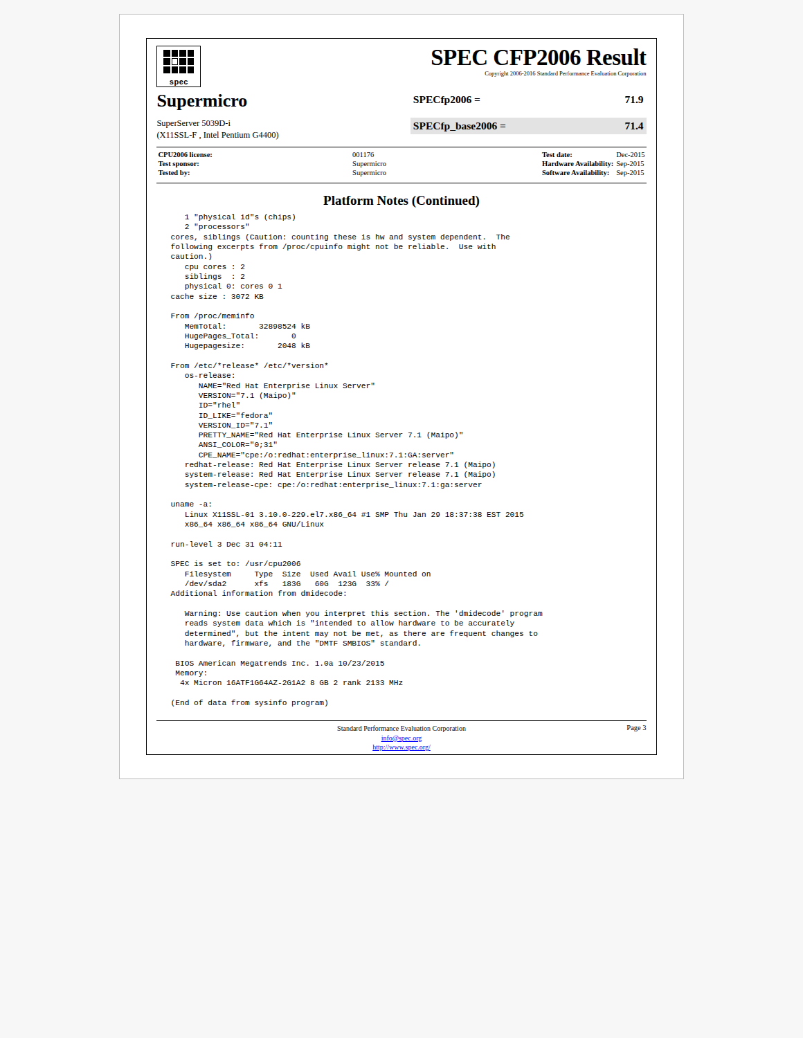spec
SPEC CFP2006 Result
Copyright 2006-2016 Standard Performance Evaluation Corporation
Supermicro
SuperServer 5039D-i
(X11SSL-F , Intel Pentium G4400)
SPECfp2006 = 71.9
SPECfp_base2006 = 71.4
| CPU2006 license: | 001176 | Test date: | Dec-2015 |
| Test sponsor: | Supermicro | Hardware Availability: | Sep-2015 |
| Tested by: | Supermicro | Software Availability: | Sep-2015 |
Platform Notes (Continued)
      1 "physical id"s (chips)
      2 "processors"
   cores, siblings (Caution: counting these is hw and system dependent.  The
   following excerpts from /proc/cpuinfo might not be reliable.  Use with
   caution.)
      cpu cores : 2
      siblings  : 2
      physical 0: cores 0 1
   cache size : 3072 KB

   From /proc/meminfo
      MemTotal:       32898524 kB
      HugePages_Total:       0
      Hugepagesize:       2048 kB

   From /etc/*release* /etc/*version*
      os-release:
         NAME="Red Hat Enterprise Linux Server"
         VERSION="7.1 (Maipo)"
         ID="rhel"
         ID_LIKE="fedora"
         VERSION_ID="7.1"
         PRETTY_NAME="Red Hat Enterprise Linux Server 7.1 (Maipo)"
         ANSI_COLOR="0;31"
         CPE_NAME="cpe:/o:redhat:enterprise_linux:7.1:GA:server"
      redhat-release: Red Hat Enterprise Linux Server release 7.1 (Maipo)
      system-release: Red Hat Enterprise Linux Server release 7.1 (Maipo)
      system-release-cpe: cpe:/o:redhat:enterprise_linux:7.1:ga:server

   uname -a:
      Linux X11SSL-01 3.10.0-229.el7.x86_64 #1 SMP Thu Jan 29 18:37:38 EST 2015
      x86_64 x86_64 x86_64 GNU/Linux

   run-level 3 Dec 31 04:11

   SPEC is set to: /usr/cpu2006
      Filesystem     Type  Size  Used Avail Use% Mounted on
      /dev/sda2      xfs   183G   60G  123G  33% /
   Additional information from dmidecode:

      Warning: Use caution when you interpret this section. The 'dmidecode' program
      reads system data which is "intended to allow hardware to be accurately
      determined", but the intent may not be met, as there are frequent changes to
      hardware, firmware, and the "DMTF SMBIOS" standard.

    BIOS American Megatrends Inc. 1.0a 10/23/2015
    Memory:
     4x Micron 16ATF1G64AZ-2G1A2 8 GB 2 rank 2133 MHz

   (End of data from sysinfo program)
Standard Performance Evaluation Corporation
info@spec.org
http://www.spec.org/
Page 3